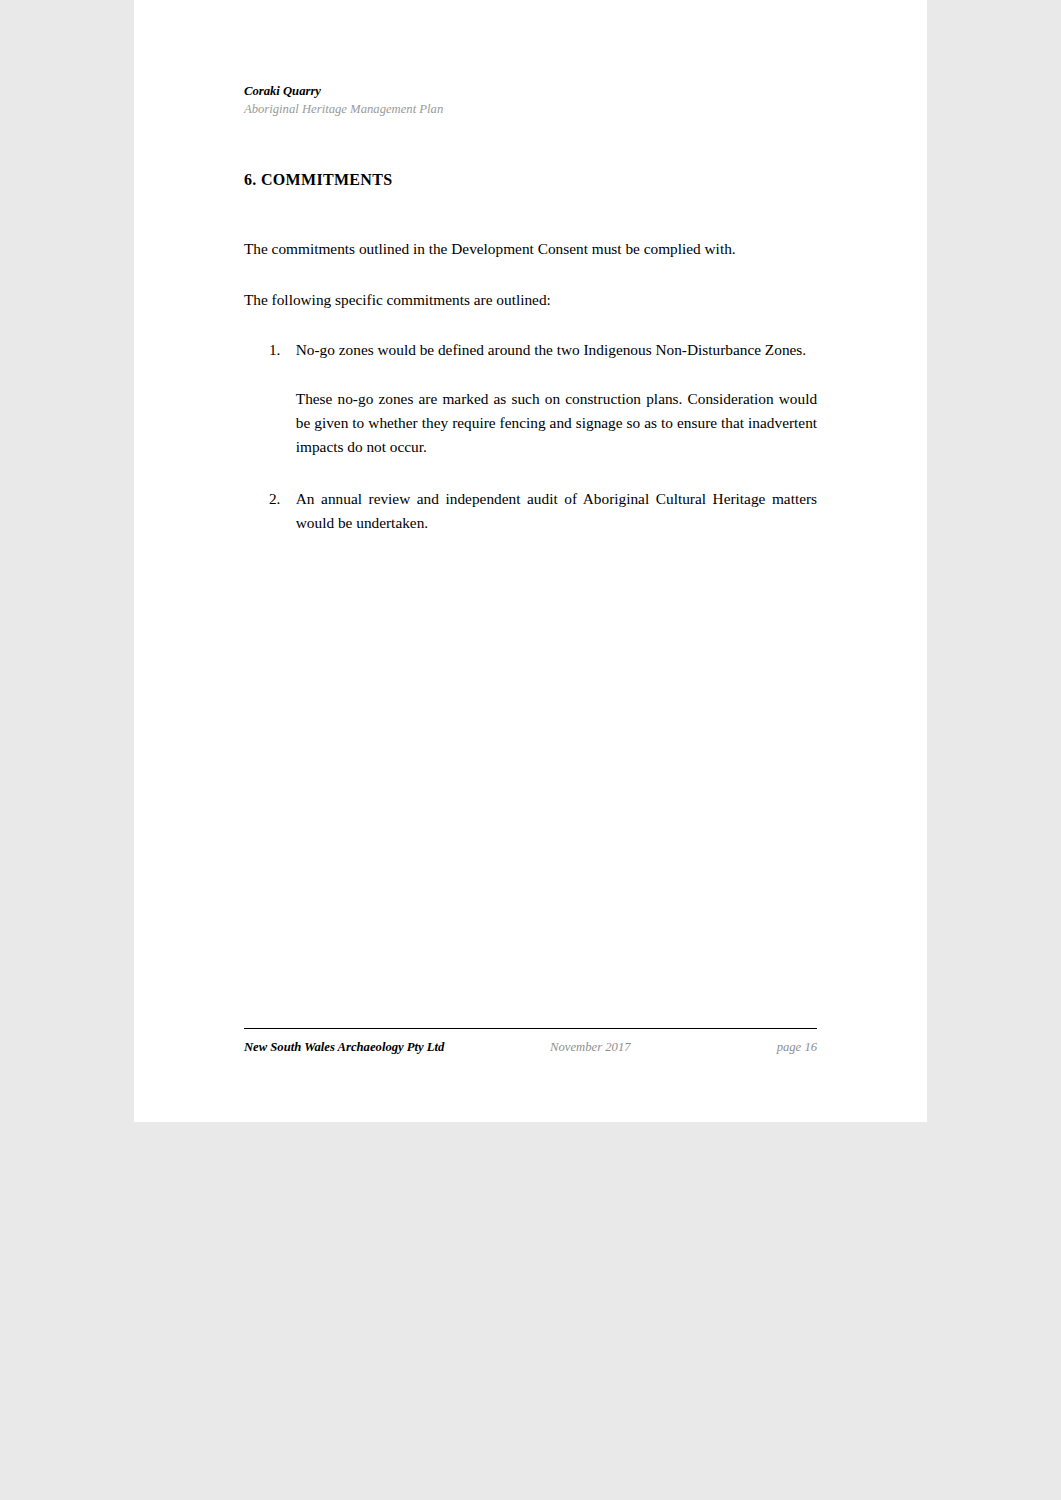Coraki Quarry
Aboriginal Heritage Management Plan
6. COMMITMENTS
The commitments outlined in the Development Consent must be complied with.
The following specific commitments are outlined:
No-go zones would be defined around the two Indigenous Non-Disturbance Zones.
These no-go zones are marked as such on construction plans. Consideration would be given to whether they require fencing and signage so as to ensure that inadvertent impacts do not occur.
An annual review and independent audit of Aboriginal Cultural Heritage matters would be undertaken.
New South Wales Archaeology Pty Ltd November 2017 page 16